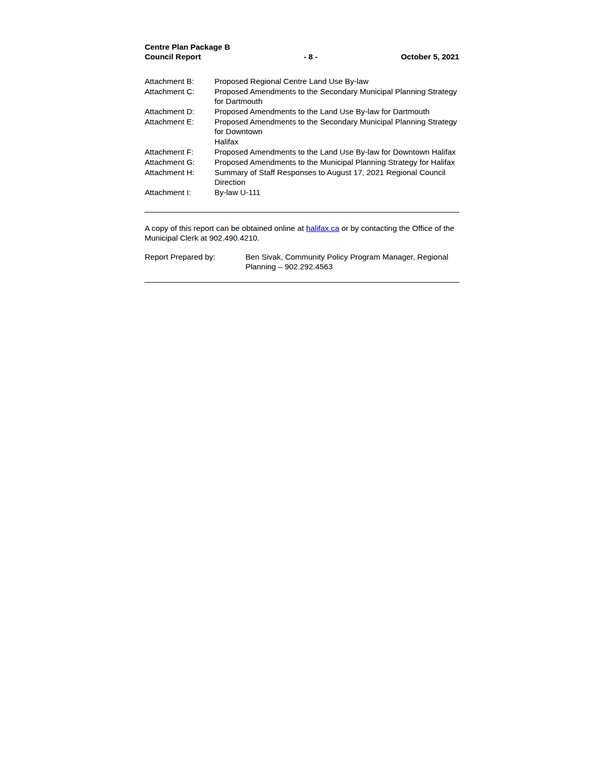Centre Plan Package B Council Report - 8 - October 5, 2021
Attachment B:
Proposed Regional Centre Land Use By-law
Attachment C:
Proposed Amendments to the Secondary Municipal Planning Strategy for Dartmouth
Attachment D:
Proposed Amendments to the Land Use By-law for Dartmouth
Attachment E:
Proposed Amendments to the Secondary Municipal Planning Strategy for DowntownHalifax
Attachment F:
Proposed Amendments to the Land Use By-law for Downtown Halifax
Attachment G:
Proposed Amendments to the Municipal Planning Strategy for Halifax
Attachment H:
Summary of Staff Responses to August 17, 2021 Regional Council Direction
Attachment I:
By-law U-111
A copy of this report can be obtained online at halifax.ca or by contacting the Office of the Municipal Clerk at 902.490.4210.
Report Prepared by:
Ben Sivak, Community Policy Program Manager, Regional Planning – 902.292.4563